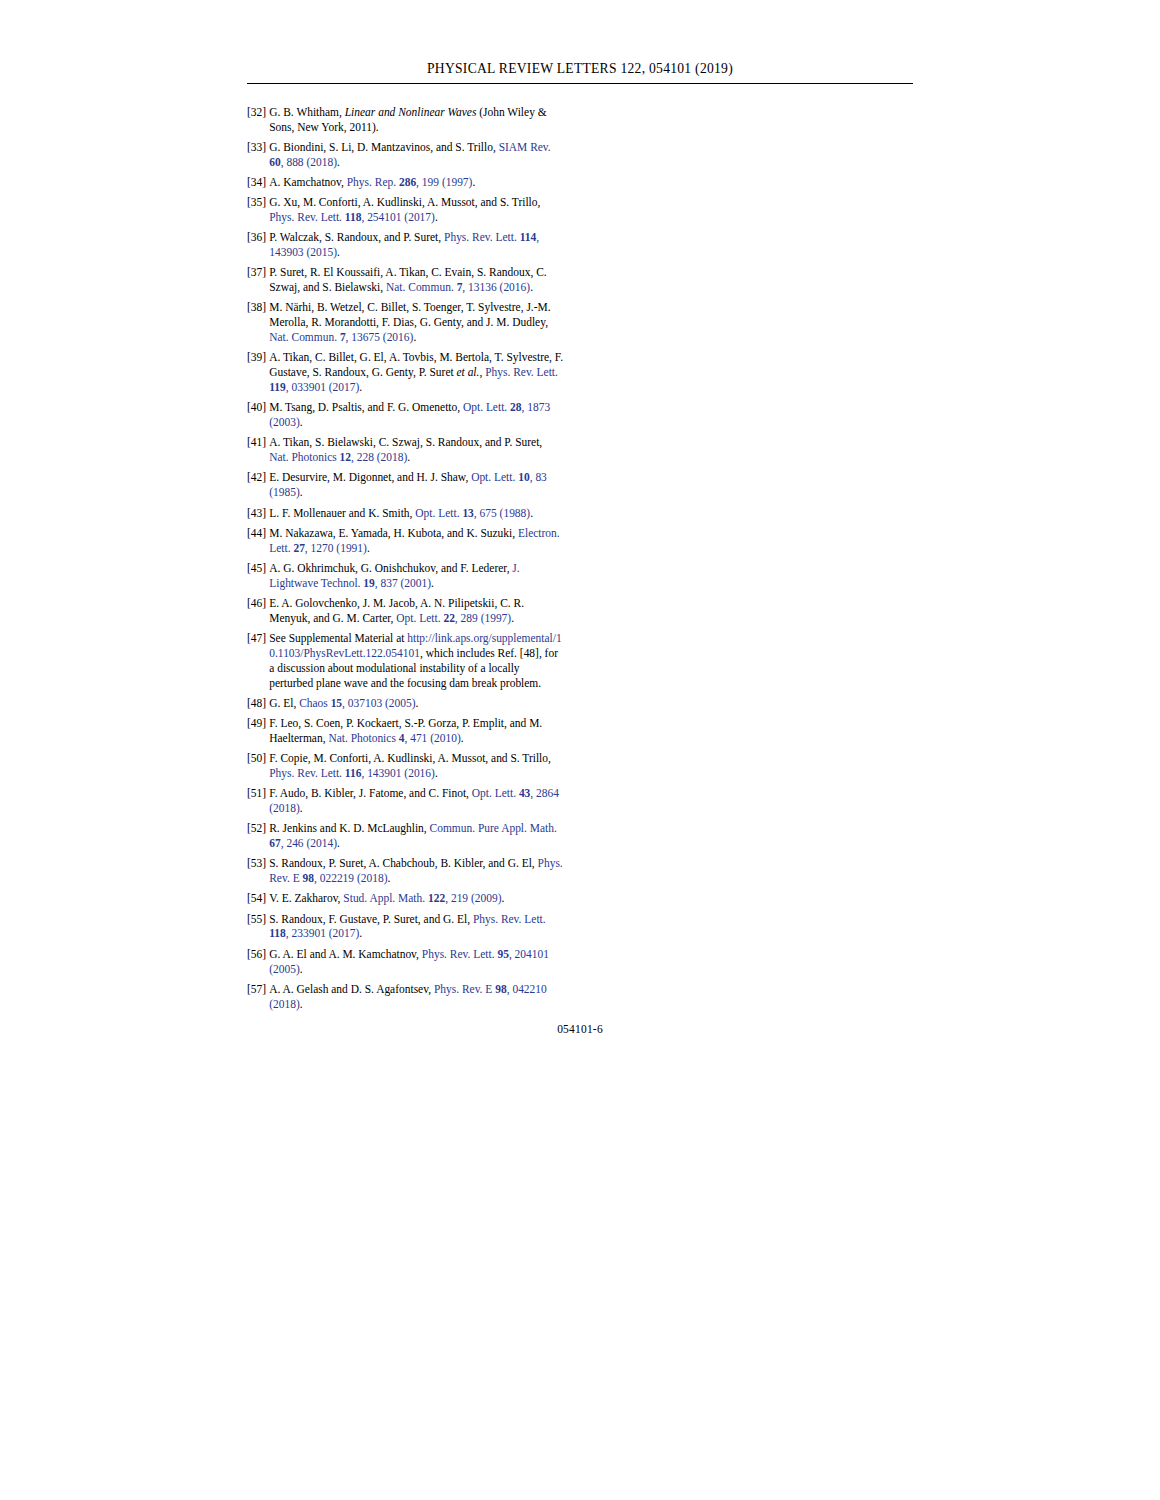PHYSICAL REVIEW LETTERS 122, 054101 (2019)
[32] G. B. Whitham, Linear and Nonlinear Waves (John Wiley & Sons, New York, 2011).
[33] G. Biondini, S. Li, D. Mantzavinos, and S. Trillo, SIAM Rev. 60, 888 (2018).
[34] A. Kamchatnov, Phys. Rep. 286, 199 (1997).
[35] G. Xu, M. Conforti, A. Kudlinski, A. Mussot, and S. Trillo, Phys. Rev. Lett. 118, 254101 (2017).
[36] P. Walczak, S. Randoux, and P. Suret, Phys. Rev. Lett. 114, 143903 (2015).
[37] P. Suret, R. El Koussaifi, A. Tikan, C. Evain, S. Randoux, C. Szwaj, and S. Bielawski, Nat. Commun. 7, 13136 (2016).
[38] M. Närhi, B. Wetzel, C. Billet, S. Toenger, T. Sylvestre, J.-M. Merolla, R. Morandotti, F. Dias, G. Genty, and J. M. Dudley, Nat. Commun. 7, 13675 (2016).
[39] A. Tikan, C. Billet, G. El, A. Tovbis, M. Bertola, T. Sylvestre, F. Gustave, S. Randoux, G. Genty, P. Suret et al., Phys. Rev. Lett. 119, 033901 (2017).
[40] M. Tsang, D. Psaltis, and F. G. Omenetto, Opt. Lett. 28, 1873 (2003).
[41] A. Tikan, S. Bielawski, C. Szwaj, S. Randoux, and P. Suret, Nat. Photonics 12, 228 (2018).
[42] E. Desurvire, M. Digonnet, and H. J. Shaw, Opt. Lett. 10, 83 (1985).
[43] L. F. Mollenauer and K. Smith, Opt. Lett. 13, 675 (1988).
[44] M. Nakazawa, E. Yamada, H. Kubota, and K. Suzuki, Electron. Lett. 27, 1270 (1991).
[45] A. G. Okhrimchuk, G. Onishchukov, and F. Lederer, J. Lightwave Technol. 19, 837 (2001).
[46] E. A. Golovchenko, J. M. Jacob, A. N. Pilipetskii, C. R. Menyuk, and G. M. Carter, Opt. Lett. 22, 289 (1997).
[47] See Supplemental Material at http://link.aps.org/supplemental/10.1103/PhysRevLett.122.054101, which includes Ref. [48], for a discussion about modulational instability of a locally perturbed plane wave and the focusing dam break problem.
[48] G. El, Chaos 15, 037103 (2005).
[49] F. Leo, S. Coen, P. Kockaert, S.-P. Gorza, P. Emplit, and M. Haelterman, Nat. Photonics 4, 471 (2010).
[50] F. Copie, M. Conforti, A. Kudlinski, A. Mussot, and S. Trillo, Phys. Rev. Lett. 116, 143901 (2016).
[51] F. Audo, B. Kibler, J. Fatome, and C. Finot, Opt. Lett. 43, 2864 (2018).
[52] R. Jenkins and K. D. McLaughlin, Commun. Pure Appl. Math. 67, 246 (2014).
[53] S. Randoux, P. Suret, A. Chabchoub, B. Kibler, and G. El, Phys. Rev. E 98, 022219 (2018).
[54] V. E. Zakharov, Stud. Appl. Math. 122, 219 (2009).
[55] S. Randoux, F. Gustave, P. Suret, and G. El, Phys. Rev. Lett. 118, 233901 (2017).
[56] G. A. El and A. M. Kamchatnov, Phys. Rev. Lett. 95, 204101 (2005).
[57] A. A. Gelash and D. S. Agafontsev, Phys. Rev. E 98, 042210 (2018).
054101-6